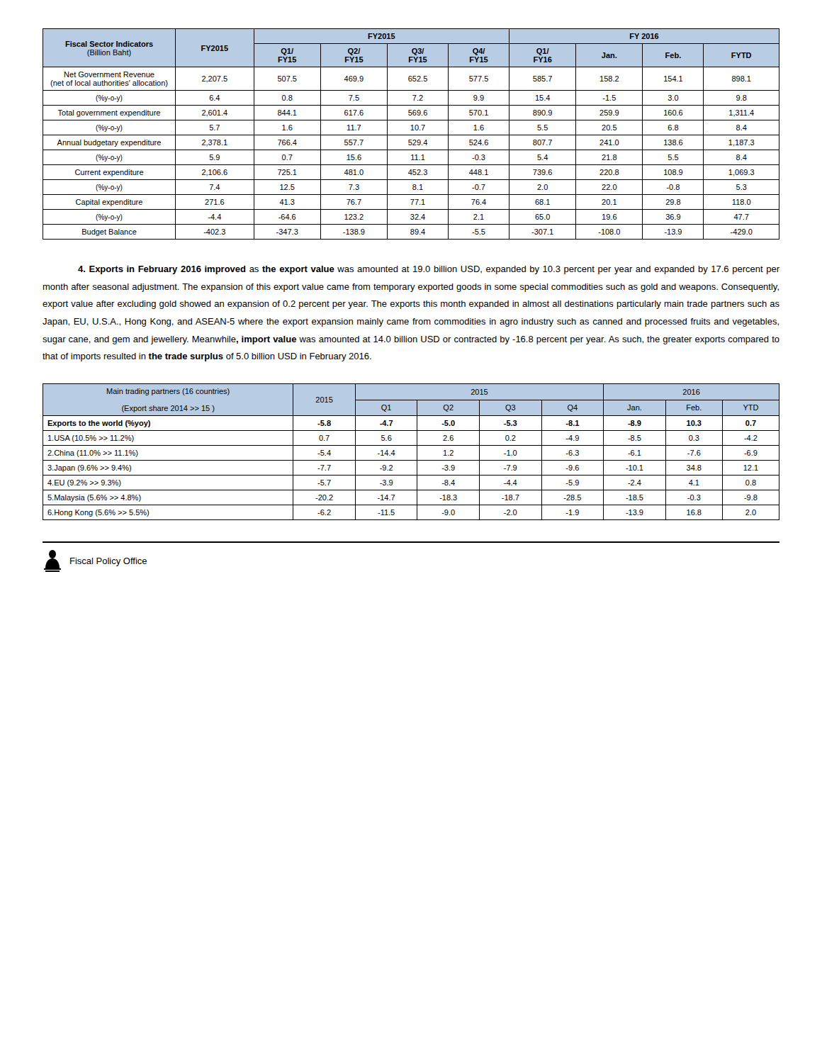| Fiscal Sector Indicators (Billion Baht) | FY2015 | FY2015 | FY 2016 |
| --- | --- | --- | --- |
| Q1/ FY15 | Q2/ FY15 | Q3/ FY15 | Q4/ FY15 | Q1/ FY16 | Jan. | Feb. | FYTD |
| Net Government Revenue (net of local authorities' allocation) | 2,207.5 | 507.5 | 469.9 | 652.5 | 577.5 | 585.7 | 158.2 | 154.1 | 898.1 |
| (%y-o-y) | 6.4 | 0.8 | 7.5 | 7.2 | 9.9 | 15.4 | -1.5 | 3.0 | 9.8 |
| Total government expenditure | 2,601.4 | 844.1 | 617.6 | 569.6 | 570.1 | 890.9 | 259.9 | 160.6 | 1,311.4 |
| (%y-o-y) | 5.7 | 1.6 | 11.7 | 10.7 | 1.6 | 5.5 | 20.5 | 6.8 | 8.4 |
| Annual budgetary expenditure | 2,378.1 | 766.4 | 557.7 | 529.4 | 524.6 | 807.7 | 241.0 | 138.6 | 1,187.3 |
| (%y-o-y) | 5.9 | 0.7 | 15.6 | 11.1 | -0.3 | 5.4 | 21.8 | 5.5 | 8.4 |
| Current expenditure | 2,106.6 | 725.1 | 481.0 | 452.3 | 448.1 | 739.6 | 220.8 | 108.9 | 1,069.3 |
| (%y-o-y) | 7.4 | 12.5 | 7.3 | 8.1 | -0.7 | 2.0 | 22.0 | -0.8 | 5.3 |
| Capital expenditure | 271.6 | 41.3 | 76.7 | 77.1 | 76.4 | 68.1 | 20.1 | 29.8 | 118.0 |
| (%y-o-y) | -4.4 | -64.6 | 123.2 | 32.4 | 2.1 | 65.0 | 19.6 | 36.9 | 47.7 |
| Budget Balance | -402.3 | -347.3 | -138.9 | 89.4 | -5.5 | -307.1 | -108.0 | -13.9 | -429.0 |
4. Exports in February 2016 improved as the export value was amounted at 19.0 billion USD, expanded by 10.3 percent per year and expanded by 17.6 percent per month after seasonal adjustment. The expansion of this export value came from temporary exported goods in some special commodities such as gold and weapons. Consequently, export value after excluding gold showed an expansion of 0.2 percent per year. The exports this month expanded in almost all destinations particularly main trade partners such as Japan, EU, U.S.A., Hong Kong, and ASEAN-5 where the export expansion mainly came from commodities in agro industry such as canned and processed fruits and vegetables, sugar cane, and gem and jewellery. Meanwhile, import value was amounted at 14.0 billion USD or contracted by -16.8 percent per year. As such, the greater exports compared to that of imports resulted in the trade surplus of 5.0 billion USD in February 2016.
| Main trading partners (16 countries) (Export share 2014 >> 15 ) | 2015 | 2015 | 2016 |
| --- | --- | --- | --- |
| Q1 | Q2 | Q3 | Q4 | Jan. | Feb. | YTD |
| Exports to the world (%yoy) | -5.8 | -4.7 | -5.0 | -5.3 | -8.1 | -8.9 | 10.3 | 0.7 |
| 1.USA (10.5% >> 11.2%) | 0.7 | 5.6 | 2.6 | 0.2 | -4.9 | -8.5 | 0.3 | -4.2 |
| 2.China (11.0% >> 11.1%) | -5.4 | -14.4 | 1.2 | -1.0 | -6.3 | -6.1 | -7.6 | -6.9 |
| 3.Japan (9.6% >> 9.4%) | -7.7 | -9.2 | -3.9 | -7.9 | -9.6 | -10.1 | 34.8 | 12.1 |
| 4.EU (9.2% >> 9.3%) | -5.7 | -3.9 | -8.4 | -4.4 | -5.9 | -2.4 | 4.1 | 0.8 |
| 5.Malaysia (5.6% >> 4.8%) | -20.2 | -14.7 | -18.3 | -18.7 | -28.5 | -18.5 | -0.3 | -9.8 |
| 6.Hong Kong (5.6% >> 5.5%) | -6.2 | -11.5 | -9.0 | -2.0 | -1.9 | -13.9 | 16.8 | 2.0 |
Fiscal Policy Office